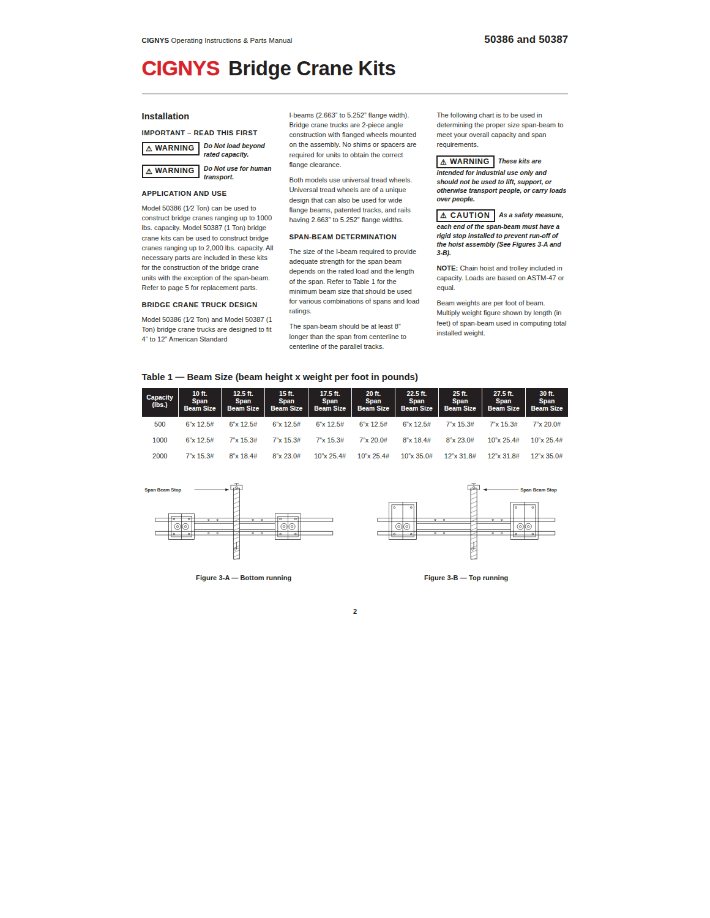CIGNYS Operating Instructions & Parts Manual
50386 and 50387
CIGNYS
Bridge Crane Kits
Installation
Important – read this first
⚠WARNING Do Not load beyond rated capacity.
⚠WARNING Do Not use for human transport.
Application and use
Model 50386 (1⁄2 Ton) can be used to construct bridge cranes ranging up to 1000 lbs. capacity. Model 50387 (1 Ton) bridge crane kits can be used to construct bridge cranes ranging up to 2,000 lbs. capacity. All necessary parts are included in these kits for the construction of the bridge crane units with the exception of the span-beam. Refer to page 5 for replacement parts.
Bridge crane truck design
Model 50386 (1⁄2 Ton) and Model 50387 (1 Ton) bridge crane trucks are designed to fit 4” to 12” American Standard
I-beams (2.663” to 5.252” flange width). Bridge crane trucks are 2-piece angle construction with flanged wheels mounted on the assembly. No shims or spacers are required for units to obtain the correct flange clearance.
Both models use universal tread wheels. Universal tread wheels are of a unique design that can also be used for wide flange beams, patented tracks, and rails having 2.663” to 5.252” flange widths.
Span-beam determination
The size of the I-beam required to provide adequate strength for the span beam depends on the rated load and the length of the span. Refer to Table 1 for the minimum beam size that should be used for various combinations of spans and load ratings.
The span-beam should be at least 8” longer than the span from centerline to centerline of the parallel tracks.
The following chart is to be used in determining the proper size span-beam to meet your overall capacity and span requirements.
⚠WARNINGThese kits are intended for industrial use only and should not be used to lift, support, or otherwise transport people, or carry loads over people.
⚠CAUTIONAs a safety measure, each end of the span-beam must have a rigid stop installed to prevent run-off of the hoist assembly (See Figures 3-A and 3-B).
NOTE: Chain hoist and trolley included in capacity. Loads are based on ASTM-47 or equal.
Beam weights are per foot of beam. Multiply weight figure shown by length (in feet) of span-beam used in computing total installed weight.
Table 1 — Beam Size (beam height x weight per foot in pounds)
| Capacity (lbs.) | 10 ft. Span Beam Size | 12.5 ft. Span Beam Size | 15 ft. Span Beam Size | 17.5 ft. Span Beam Size | 20 ft. Span Beam Size | 22.5 ft. Span Beam Size | 25 ft. Span Beam Size | 27.5 ft. Span Beam Size | 30 ft. Span Beam Size |
| --- | --- | --- | --- | --- | --- | --- | --- | --- | --- |
| 500 | 6”x 12.5# | 6”x 12.5# | 6”x 12.5# | 6”x 12.5# | 6”x 12.5# | 6”x 12.5# | 7”x 15.3# | 7”x 15.3# | 7”x 20.0# |
| 1000 | 6”x 12.5# | 7”x 15.3# | 7”x 15.3# | 7”x 15.3# | 7”x 20.0# | 8”x 18.4# | 8”x 23.0# | 10”x 25.4# | 10”x 25.4# |
| 2000 | 7”x 15.3# | 8”x 18.4# | 8”x 23.0# | 10”x 25.4# | 10”x 25.4# | 10”x 35.0# | 12”x 31.8# | 12”x 31.8# | 12”x 35.0# |
Span Beam Stop
Figure 3-A — Bottom running
Span Beam Stop
Figure 3-B — Top running
2